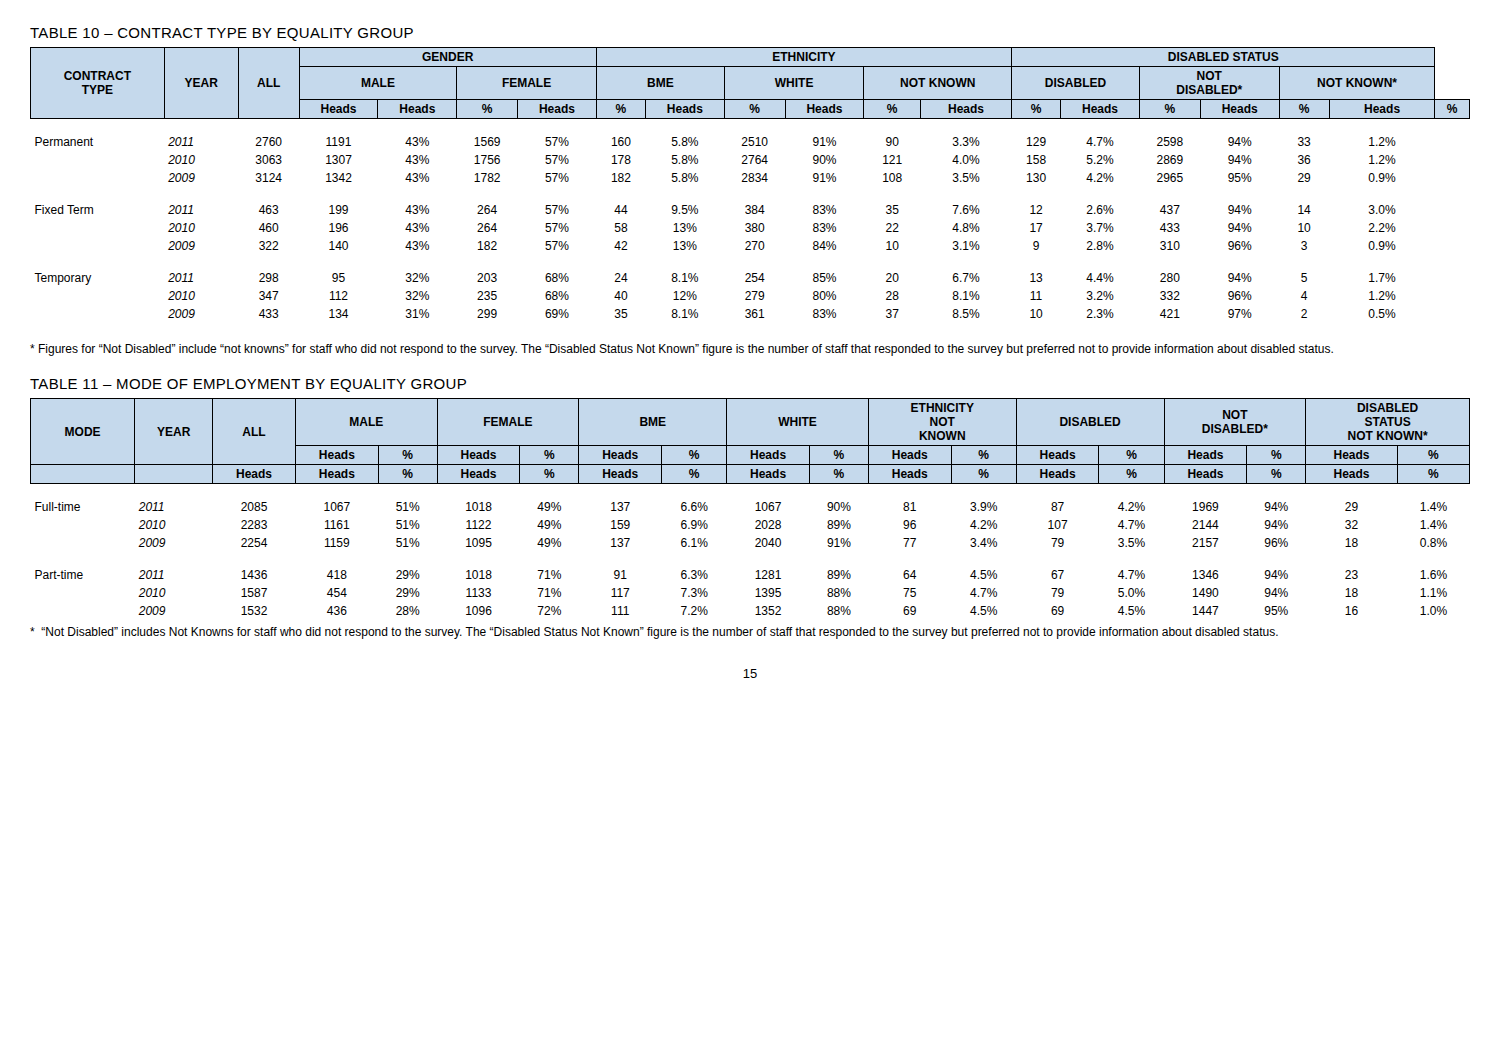TABLE 10 – CONTRACT TYPE BY EQUALITY GROUP
| CONTRACT TYPE | YEAR | ALL | GENDER | ETHNICITY | DISABLED STATUS |
| --- | --- | --- | --- | --- | --- |
| MALE | FEMALE | BME | WHITE | NOT KNOWN | DISABLED | NOT DISABLED* | NOT KNOWN* |
| Heads | Heads | % | Heads | % | Heads | % | Heads | % | Heads | % | Heads | % | Heads | % | Heads | % |
| Permanent | 2011 | 2760 | 1191 | 43% | 1569 | 57% | 160 | 5.8% | 2510 | 91% | 90 | 3.3% | 129 | 4.7% | 2598 | 94% | 33 | 1.2% |
| | 2010 | 3063 | 1307 | 43% | 1756 | 57% | 178 | 5.8% | 2764 | 90% | 121 | 4.0% | 158 | 5.2% | 2869 | 94% | 36 | 1.2% |
| | 2009 | 3124 | 1342 | 43% | 1782 | 57% | 182 | 5.8% | 2834 | 91% | 108 | 3.5% | 130 | 4.2% | 2965 | 95% | 29 | 0.9% |
| Fixed Term | 2011 | 463 | 199 | 43% | 264 | 57% | 44 | 9.5% | 384 | 83% | 35 | 7.6% | 12 | 2.6% | 437 | 94% | 14 | 3.0% |
| | 2010 | 460 | 196 | 43% | 264 | 57% | 58 | 13% | 380 | 83% | 22 | 4.8% | 17 | 3.7% | 433 | 94% | 10 | 2.2% |
| | 2009 | 322 | 140 | 43% | 182 | 57% | 42 | 13% | 270 | 84% | 10 | 3.1% | 9 | 2.8% | 310 | 96% | 3 | 0.9% |
| Temporary | 2011 | 298 | 95 | 32% | 203 | 68% | 24 | 8.1% | 254 | 85% | 20 | 6.7% | 13 | 4.4% | 280 | 94% | 5 | 1.7% |
| | 2010 | 347 | 112 | 32% | 235 | 68% | 40 | 12% | 279 | 80% | 28 | 8.1% | 11 | 3.2% | 332 | 96% | 4 | 1.2% |
| | 2009 | 433 | 134 | 31% | 299 | 69% | 35 | 8.1% | 361 | 83% | 37 | 8.5% | 10 | 2.3% | 421 | 97% | 2 | 0.5% |
* Figures for “Not Disabled” include “not knowns” for staff who did not respond to the survey. The “Disabled Status Not Known” figure is the number of staff that responded to the survey but preferred not to provide information about disabled status.
TABLE 11 – MODE OF EMPLOYMENT BY EQUALITY GROUP
| MODE | YEAR | ALL | MALE | FEMALE | BME | WHITE | ETHNICITY NOT KNOWN | DISABLED | NOT DISABLED* | DISABLED STATUS NOT KNOWN* |
| --- | --- | --- | --- | --- | --- | --- | --- | --- | --- | --- |
| Heads | % | Heads | % | Heads | % | Heads | % | Heads | % | Heads | % | Heads | % | Heads | % |
| | | Heads | Heads | % | Heads | % | Heads | % | Heads | % | Heads | % | Heads | % | Heads | % | Heads | % |
| Full-time | 2011 | 2085 | 1067 | 51% | 1018 | 49% | 137 | 6.6% | 1067 | 90% | 81 | 3.9% | 87 | 4.2% | 1969 | 94% | 29 | 1.4% |
| | 2010 | 2283 | 1161 | 51% | 1122 | 49% | 159 | 6.9% | 2028 | 89% | 96 | 4.2% | 107 | 4.7% | 2144 | 94% | 32 | 1.4% |
| | 2009 | 2254 | 1159 | 51% | 1095 | 49% | 137 | 6.1% | 2040 | 91% | 77 | 3.4% | 79 | 3.5% | 2157 | 96% | 18 | 0.8% |
| Part-time | 2011 | 1436 | 418 | 29% | 1018 | 71% | 91 | 6.3% | 1281 | 89% | 64 | 4.5% | 67 | 4.7% | 1346 | 94% | 23 | 1.6% |
| | 2010 | 1587 | 454 | 29% | 1133 | 71% | 117 | 7.3% | 1395 | 88% | 75 | 4.7% | 79 | 5.0% | 1490 | 94% | 18 | 1.1% |
| | 2009 | 1532 | 436 | 28% | 1096 | 72% | 111 | 7.2% | 1352 | 88% | 69 | 4.5% | 69 | 4.5% | 1447 | 95% | 16 | 1.0% |
* “Not Disabled” includes Not Knowns for staff who did not respond to the survey. The “Disabled Status Not Known” figure is the number of staff that responded to the survey but preferred not to provide information about disabled status.
15